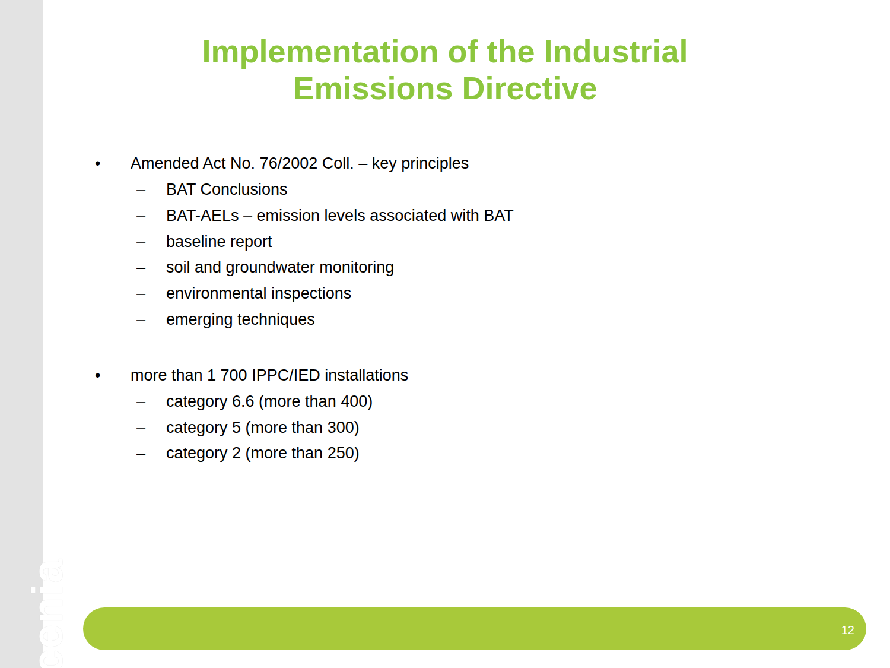cenia
Implementation of the Industrial
Emissions Directive
Amended Act No. 76/2002 Coll. – key principles
BAT Conclusions
BAT-AELs – emission levels associated with BAT
baseline report
soil and groundwater monitoring
environmental inspections
emerging techniques
more than 1 700 IPPC/IED installations
category 6.6 (more than 400)
category 5 (more than 300)
category 2 (more than 250)
12